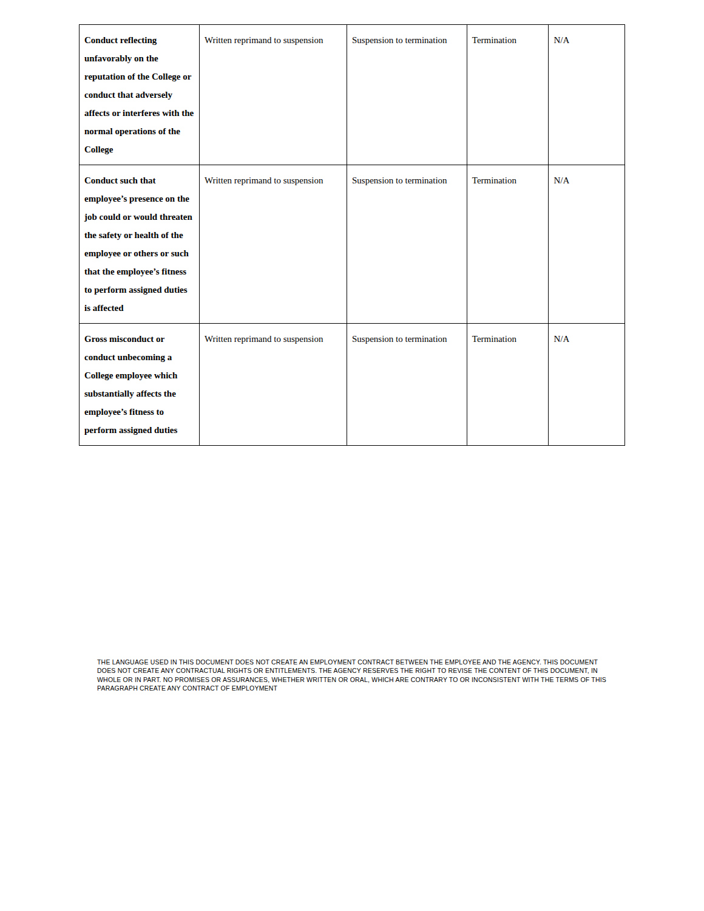| Conduct reflecting unfavorably on the reputation of the College or conduct that adversely affects or interferes with the normal operations of the College | Written reprimand to suspension | Suspension to termination | Termination | N/A |
| Conduct such that employee’s presence on the job could or would threaten the safety or health of the employee or others or such that the employee’s fitness to perform assigned duties is affected | Written reprimand to suspension | Suspension to termination | Termination | N/A |
| Gross misconduct or conduct unbecoming a College employee which substantially affects the employee’s fitness to perform assigned duties | Written reprimand to suspension | Suspension to termination | Termination | N/A |
The language used in this document does not create an employment contract between the employee and the agency. This document does not create any contractual rights or entitlements. The agency reserves the right to revise the content of this document, in whole or in part. No promises or assurances, whether written or oral, which are contrary to or inconsistent with the terms of this paragraph create any contract of employment